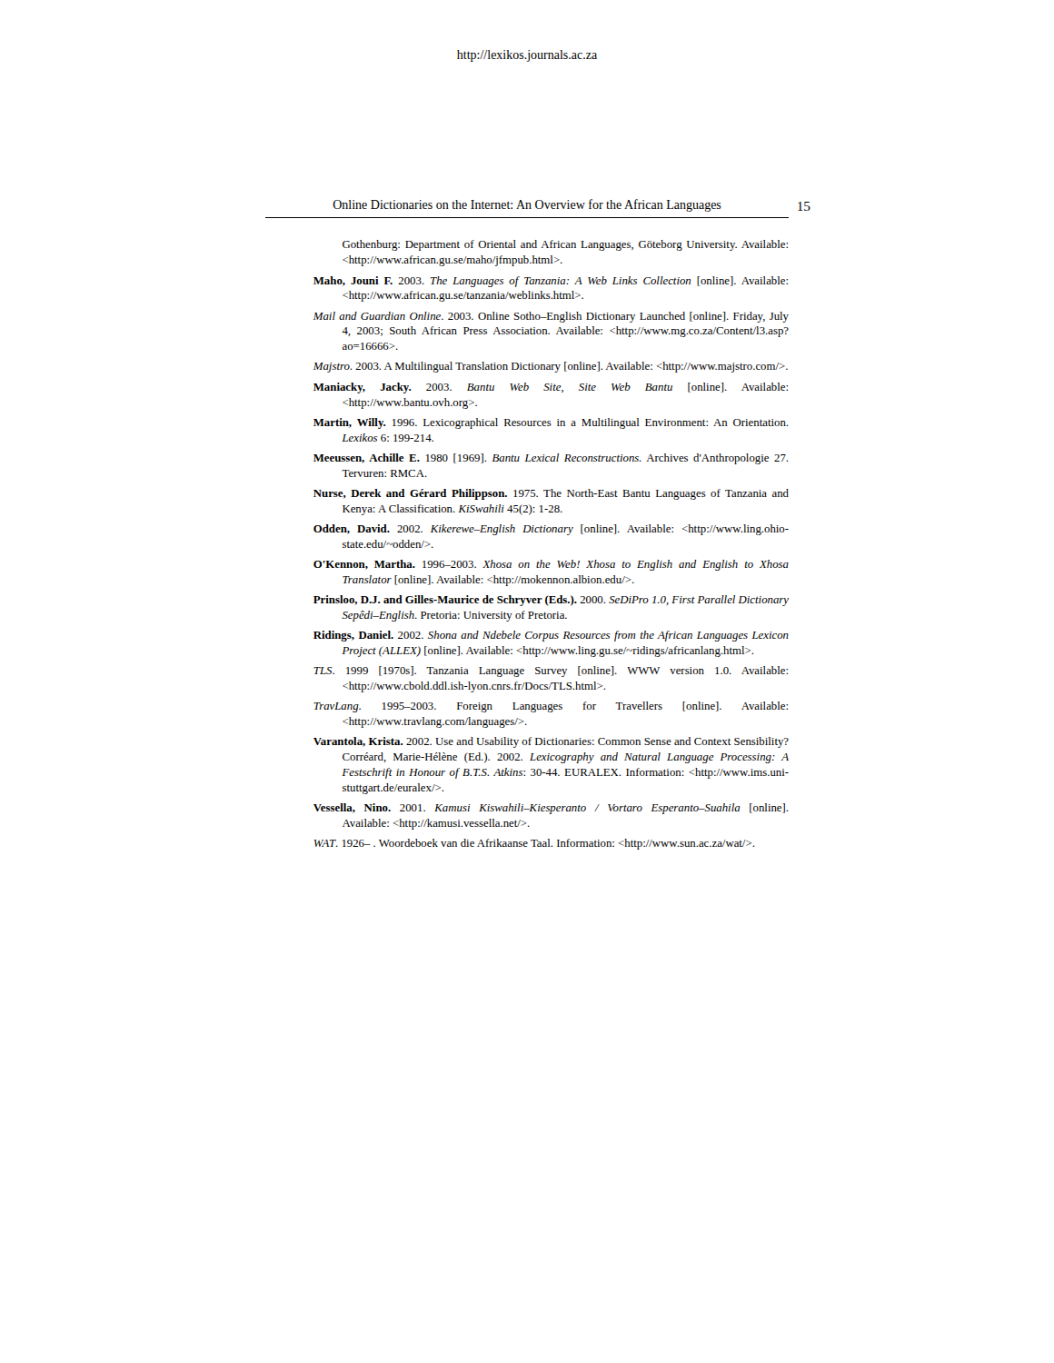http://lexikos.journals.ac.za
Online Dictionaries on the Internet: An Overview for the African Languages 15
Gothenburg: Department of Oriental and African Languages, Göteborg University. Available: <http://www.african.gu.se/maho/jfmpub.html>.
Maho, Jouni F. 2003. The Languages of Tanzania: A Web Links Collection [online]. Available: <http://www.african.gu.se/tanzania/weblinks.html>.
Mail and Guardian Online. 2003. Online Sotho–English Dictionary Launched [online]. Friday, July 4, 2003; South African Press Association. Available: <http://www.mg.co.za/Content/l3.asp?ao=16666>.
Majstro. 2003. A Multilingual Translation Dictionary [online]. Available: <http://www.majstro.com/>.
Maniacky, Jacky. 2003. Bantu Web Site, Site Web Bantu [online]. Available: <http://www.bantu.ovh.org>.
Martin, Willy. 1996. Lexicographical Resources in a Multilingual Environment: An Orientation. Lexikos 6: 199-214.
Meeussen, Achille E. 1980 [1969]. Bantu Lexical Reconstructions. Archives d'Anthropologie 27. Tervuren: RMCA.
Nurse, Derek and Gérard Philippson. 1975. The North-East Bantu Languages of Tanzania and Kenya: A Classification. KiSwahili 45(2): 1-28.
Odden, David. 2002. Kikerewe–English Dictionary [online]. Available: <http://www.ling.ohio-state.edu/~odden/>.
O'Kennon, Martha. 1996–2003. Xhosa on the Web! Xhosa to English and English to Xhosa Translator [online]. Available: <http://mokennon.albion.edu/>.
Prinsloo, D.J. and Gilles-Maurice de Schryver (Eds.). 2000. SeDiPro 1.0, First Parallel Dictionary Sepêdi–English. Pretoria: University of Pretoria.
Ridings, Daniel. 2002. Shona and Ndebele Corpus Resources from the African Languages Lexicon Project (ALLEX) [online]. Available: <http://www.ling.gu.se/~ridings/africanlang.html>.
TLS. 1999 [1970s]. Tanzania Language Survey [online]. WWW version 1.0. Available: <http://www.cbold.ddl.ish-lyon.cnrs.fr/Docs/TLS.html>.
TravLang. 1995–2003. Foreign Languages for Travellers [online]. Available: <http://www.travlang.com/languages/>.
Varantola, Krista. 2002. Use and Usability of Dictionaries: Common Sense and Context Sensibility? Corréard, Marie-Hélène (Ed.). 2002. Lexicography and Natural Language Processing: A Festschrift in Honour of B.T.S. Atkins: 30-44. EURALEX. Information: <http://www.ims.uni-stuttgart.de/euralex/>.
Vessella, Nino. 2001. Kamusi Kiswahili–Kiesperanto / Vortaro Esperanto–Suahila [online]. Available: <http://kamusi.vessella.net/>.
WAT. 1926– . Woordeboek van die Afrikaanse Taal. Information: <http://www.sun.ac.za/wat/>.